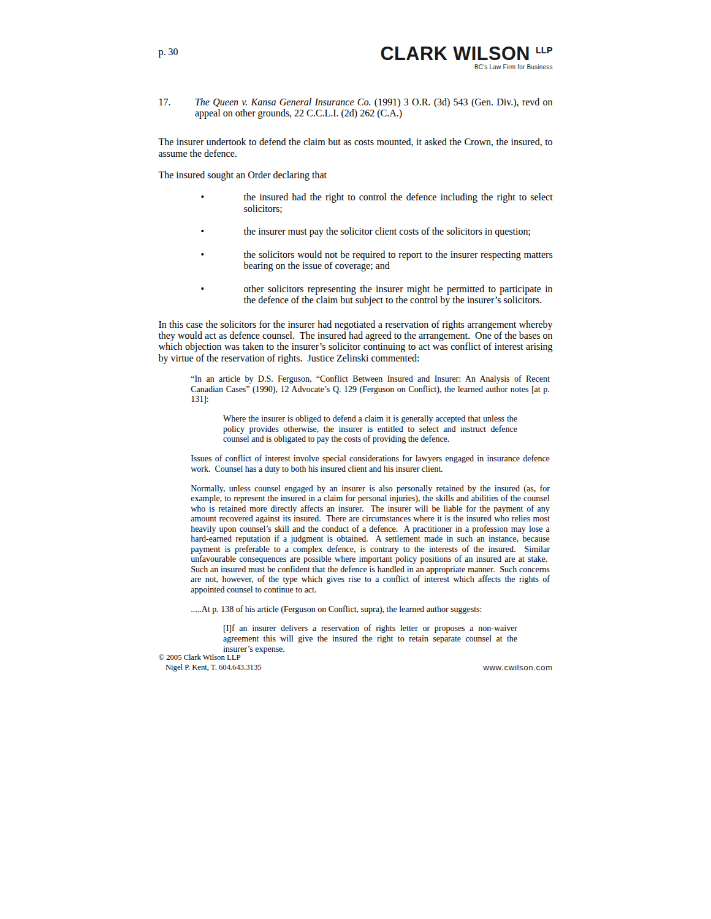p. 30
CLARK WILSON LLP
BC's Law Firm for Business
17.
The Queen v. Kansa General Insurance Co. (1991) 3 O.R. (3d) 543 (Gen. Div.), revd on appeal on other grounds, 22 C.C.L.I. (2d) 262 (C.A.)
The insurer undertook to defend the claim but as costs mounted, it asked the Crown, the insured, to assume the defence.
The insured sought an Order declaring that
the insured had the right to control the defence including the right to select solicitors;
the insurer must pay the solicitor client costs of the solicitors in question;
the solicitors would not be required to report to the insurer respecting matters bearing on the issue of coverage; and
other solicitors representing the insurer might be permitted to participate in the defence of the claim but subject to the control by the insurer’s solicitors.
In this case the solicitors for the insurer had negotiated a reservation of rights arrangement whereby they would act as defence counsel. The insured had agreed to the arrangement. One of the bases on which objection was taken to the insurer’s solicitor continuing to act was conflict of interest arising by virtue of the reservation of rights. Justice Zelinski commented:
“In an article by D.S. Ferguson, “Conflict Between Insured and Insurer: An Analysis of Recent Canadian Cases” (1990), 12 Advocate’s Q. 129 (Ferguson on Conflict), the learned author notes [at p. 131]:
Where the insurer is obliged to defend a claim it is generally accepted that unless the policy provides otherwise, the insurer is entitled to select and instruct defence counsel and is obligated to pay the costs of providing the defence.
Issues of conflict of interest involve special considerations for lawyers engaged in insurance defence work. Counsel has a duty to both his insured client and his insurer client.
Normally, unless counsel engaged by an insurer is also personally retained by the insured (as, for example, to represent the insured in a claim for personal injuries), the skills and abilities of the counsel who is retained more directly affects an insurer. The insurer will be liable for the payment of any amount recovered against its insured. There are circumstances where it is the insured who relies most heavily upon counsel’s skill and the conduct of a defence. A practitioner in a profession may lose a hard-earned reputation if a judgment is obtained. A settlement made in such an instance, because payment is preferable to a complex defence, is contrary to the interests of the insured. Similar unfavourable consequences are possible where important policy positions of an insured are at stake. Such an insured must be confident that the defence is handled in an appropriate manner. Such concerns are not, however, of the type which gives rise to a conflict of interest which affects the rights of appointed counsel to continue to act.
.....At p. 138 of his article (Ferguson on Conflict, supra), the learned author suggests:
[I]f an insurer delivers a reservation of rights letter or proposes a non-waiver agreement this will give the insured the right to retain separate counsel at the insurer’s expense.
© 2005 Clark Wilson LLP
Nigel P. Kent, T. 604.643.3135
www.cwilson.com